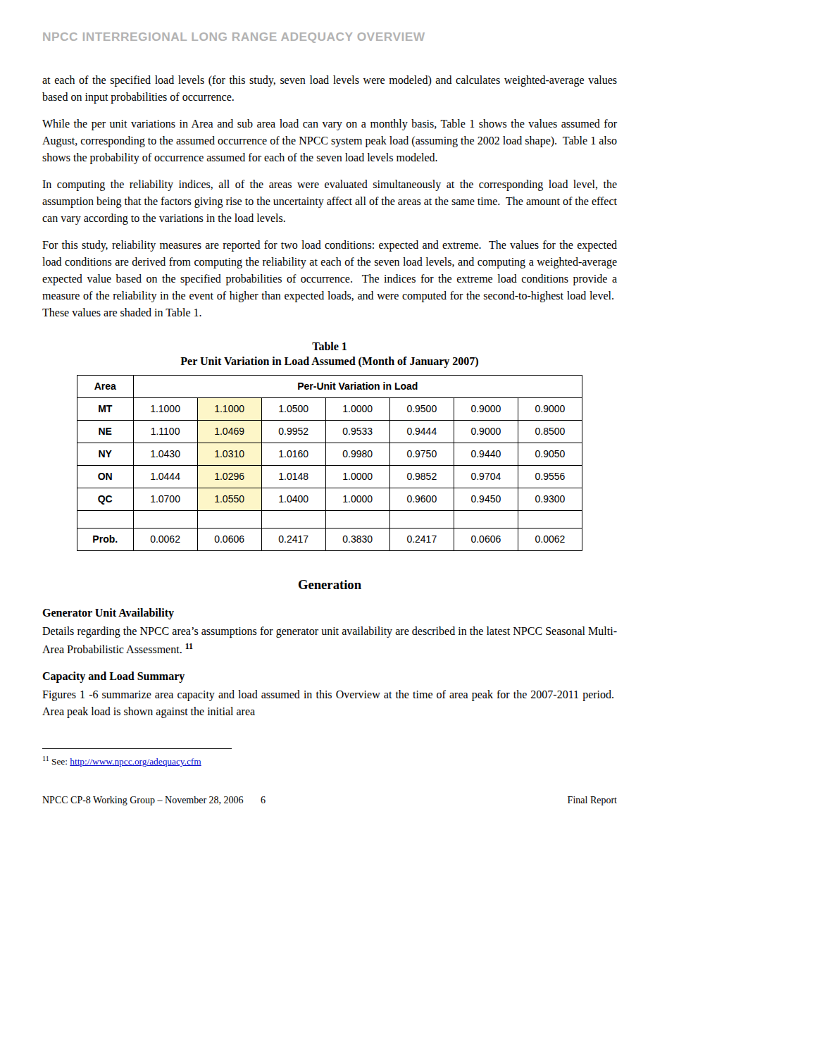NPCC INTERREGIONAL LONG RANGE ADEQUACY OVERVIEW
at each of the specified load levels (for this study, seven load levels were modeled) and calculates weighted-average values based on input probabilities of occurrence.
While the per unit variations in Area and sub area load can vary on a monthly basis, Table 1 shows the values assumed for August, corresponding to the assumed occurrence of the NPCC system peak load (assuming the 2002 load shape). Table 1 also shows the probability of occurrence assumed for each of the seven load levels modeled.
In computing the reliability indices, all of the areas were evaluated simultaneously at the corresponding load level, the assumption being that the factors giving rise to the uncertainty affect all of the areas at the same time. The amount of the effect can vary according to the variations in the load levels.
For this study, reliability measures are reported for two load conditions: expected and extreme. The values for the expected load conditions are derived from computing the reliability at each of the seven load levels, and computing a weighted-average expected value based on the specified probabilities of occurrence. The indices for the extreme load conditions provide a measure of the reliability in the event of higher than expected loads, and were computed for the second-to-highest load level. These values are shaded in Table 1.
Table 1
Per Unit Variation in Load Assumed (Month of January 2007)
| Area | Per-Unit Variation in Load |
| --- | --- |
| MT | 1.1000 | 1.1000 | 1.0500 | 1.0000 | 0.9500 | 0.9000 | 0.9000 |
| NE | 1.1100 | 1.0469 | 0.9952 | 0.9533 | 0.9444 | 0.9000 | 0.8500 |
| NY | 1.0430 | 1.0310 | 1.0160 | 0.9980 | 0.9750 | 0.9440 | 0.9050 |
| ON | 1.0444 | 1.0296 | 1.0148 | 1.0000 | 0.9852 | 0.9704 | 0.9556 |
| QC | 1.0700 | 1.0550 | 1.0400 | 1.0000 | 0.9600 | 0.9450 | 0.9300 |
| Prob. | 0.0062 | 0.0606 | 0.2417 | 0.3830 | 0.2417 | 0.0606 | 0.0062 |
Generation
Generator Unit Availability
Details regarding the NPCC area’s assumptions for generator unit availability are described in the latest NPCC Seasonal Multi-Area Probabilistic Assessment. 11
Capacity and Load Summary
Figures 1 -6 summarize area capacity and load assumed in this Overview at the time of area peak for the 2007-2011 period. Area peak load is shown against the initial area
11 See: http://www.npcc.org/adequacy.cfm
NPCC CP-8 Working Group – November 28, 2006 6
Final Report